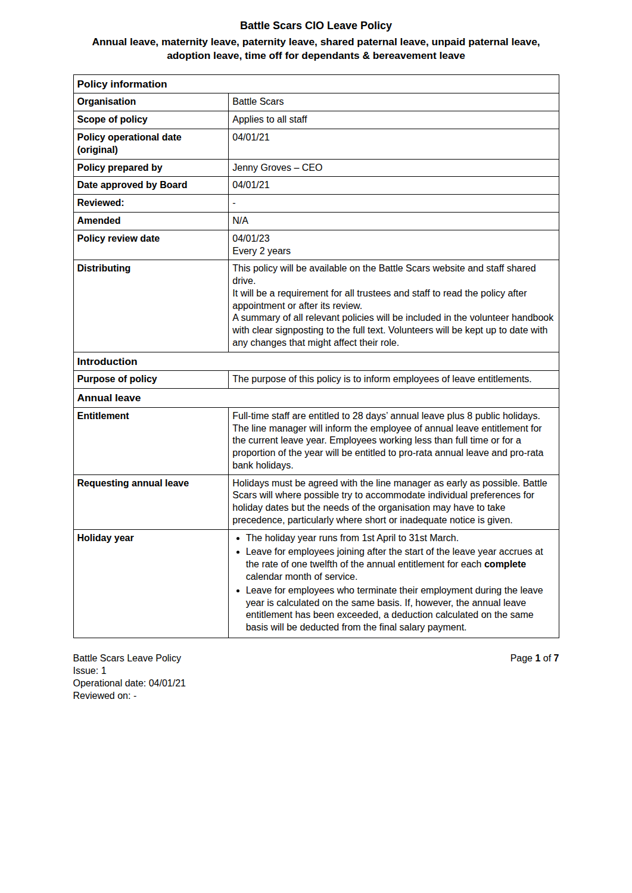Battle Scars CIO Leave Policy
Annual leave, maternity leave, paternity leave, shared paternal leave, unpaid paternal leave, adoption leave, time off for dependants & bereavement leave
| Policy information |
| Organisation | Battle Scars |
| Scope of policy | Applies to all staff |
| Policy operational date (original) | 04/01/21 |
| Policy prepared by | Jenny Groves – CEO |
| Date approved by Board | 04/01/21 |
| Reviewed: | - |
| Amended | N/A |
| Policy review date | 04/01/23 Every 2 years |
| Distributing | This policy will be available on the Battle Scars website and staff shared drive. It will be a requirement for all trustees and staff to read the policy after appointment or after its review. A summary of all relevant policies will be included in the volunteer handbook with clear signposting to the full text. Volunteers will be kept up to date with any changes that might affect their role. |
| Introduction |
| Purpose of policy | The purpose of this policy is to inform employees of leave entitlements. |
| Annual leave |
| Entitlement | Full-time staff are entitled to 28 days’ annual leave plus 8 public holidays. The line manager will inform the employee of annual leave entitlement for the current leave year. Employees working less than full time or for a proportion of the year will be entitled to pro-rata annual leave and pro-rata bank holidays. |
| Requesting annual leave | Holidays must be agreed with the line manager as early as possible. Battle Scars will where possible try to accommodate individual preferences for holiday dates but the needs of the organisation may have to take precedence, particularly where short or inadequate notice is given. |
| Holiday year | The holiday year runs from 1st April to 31st March. Leave for employees joining after the start of the leave year accrues at the rate of one twelfth of the annual entitlement for each complete calendar month of service. Leave for employees who terminate their employment during the leave year is calculated on the same basis. If, however, the annual leave entitlement has been exceeded, a deduction calculated on the same basis will be deducted from the final salary payment. |
Battle Scars Leave Policy
Issue: 1
Operational date: 04/01/21
Reviewed on: -
Page 1 of 7